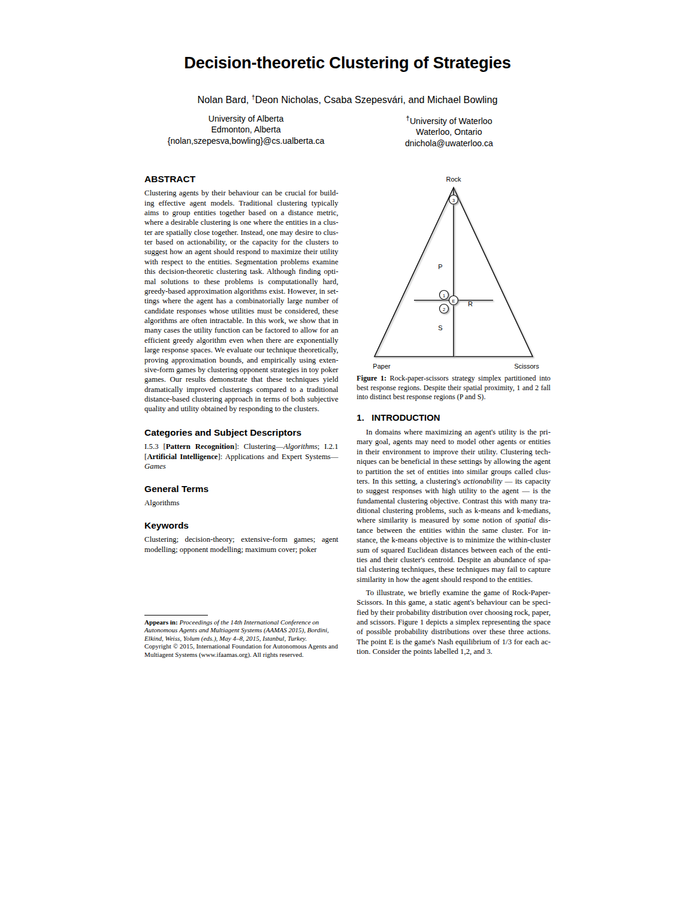Decision-theoretic Clustering of Strategies
Nolan Bard, †Deon Nicholas, Csaba Szepesvári, and Michael Bowling
| University of Alberta Edmonton, Alberta {nolan,szepesva,bowling}@cs.ualberta.ca | † University of Waterloo Waterloo, Ontario dnichola@uwaterloo.ca |
ABSTRACT
Clustering agents by their behaviour can be crucial for building effective agent models. Traditional clustering typically aims to group entities together based on a distance metric, where a desirable clustering is one where the entities in a cluster are spatially close together. Instead, one may desire to cluster based on actionability, or the capacity for the clusters to suggest how an agent should respond to maximize their utility with respect to the entities. Segmentation problems examine this decision-theoretic clustering task. Although finding optimal solutions to these problems is computationally hard, greedy-based approximation algorithms exist. However, in settings where the agent has a combinatorially large number of candidate responses whose utilities must be considered, these algorithms are often intractable. In this work, we show that in many cases the utility function can be factored to allow for an efficient greedy algorithm even when there are exponentially large response spaces. We evaluate our technique theoretically, proving approximation bounds, and empirically using extensive-form games by clustering opponent strategies in toy poker games. Our results demonstrate that these techniques yield dramatically improved clusterings compared to a traditional distance-based clustering approach in terms of both subjective quality and utility obtained by responding to the clusters.
Categories and Subject Descriptors
I.5.3 [Pattern Recognition]: Clustering—Algorithms; I.2.1 [Artificial Intelligence]: Applications and Expert Systems—Games
General Terms
Algorithms
Keywords
Clustering; decision-theory; extensive-form games; agent modelling; opponent modelling; maximum cover; poker
Appears in: Proceedings of the 14th International Conference on Autonomous Agents and Multiagent Systems (AAMAS 2015), Bordini, Elkind, Weiss, Yolum (eds.), May 4–8, 2015, Istanbul, Turkey.
Copyright © 2015, International Foundation for Autonomous Agents and Multiagent Systems (www.ifaamas.org). All rights reserved.
Rock Paper Scissors P R S 3 1 2 E
Figure 1: Rock-paper-scissors strategy simplex partitioned into best response regions. Despite their spatial proximity, 1 and 2 fall into distinct best response regions (P and S).
1. INTRODUCTION
In domains where maximizing an agent's utility is the primary goal, agents may need to model other agents or entities in their environment to improve their utility. Clustering techniques can be beneficial in these settings by allowing the agent to partition the set of entities into similar groups called clusters. In this setting, a clustering's actionability — its capacity to suggest responses with high utility to the agent — is the fundamental clustering objective. Contrast this with many traditional clustering problems, such as k-means and k-medians, where similarity is measured by some notion of spatial distance between the entities within the same cluster. For instance, the k-means objective is to minimize the within-cluster sum of squared Euclidean distances between each of the entities and their cluster's centroid. Despite an abundance of spatial clustering techniques, these techniques may fail to capture similarity in how the agent should respond to the entities.
To illustrate, we briefly examine the game of Rock-Paper-Scissors. In this game, a static agent's behaviour can be specified by their probability distribution over choosing rock, paper, and scissors. Figure 1 depicts a simplex representing the space of possible probability distributions over these three actions. The point E is the game's Nash equilibrium of 1/3 for each action. Consider the points labelled 1,2, and 3.